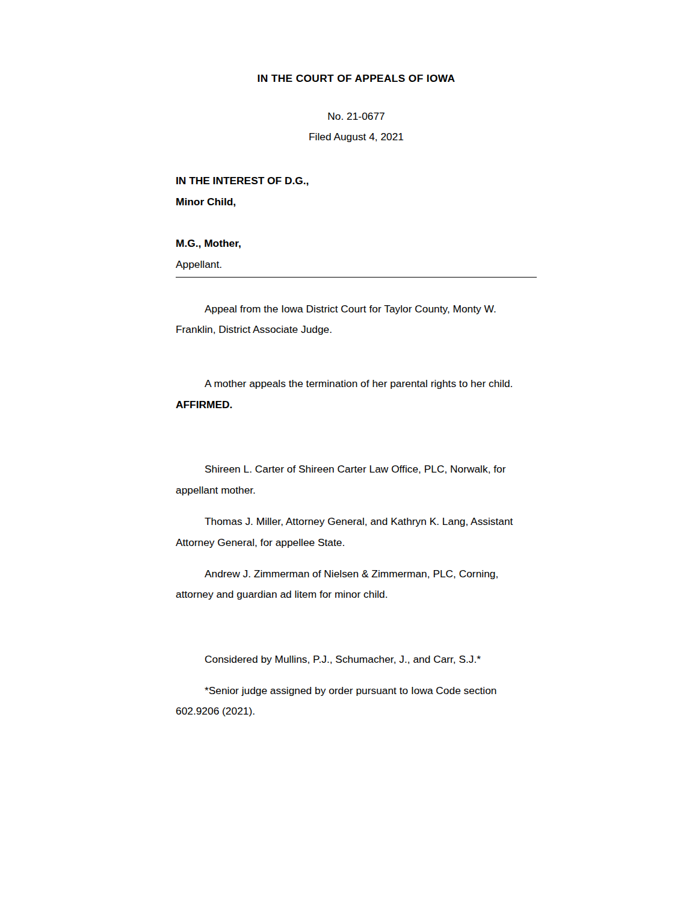IN THE COURT OF APPEALS OF IOWA
No. 21-0677
Filed August 4, 2021
IN THE INTEREST OF D.G.,
Minor Child,
M.G., Mother,
Appellant.
Appeal from the Iowa District Court for Taylor County, Monty W. Franklin, District Associate Judge.
A mother appeals the termination of her parental rights to her child. AFFIRMED.
Shireen L. Carter of Shireen Carter Law Office, PLC, Norwalk, for appellant mother.
Thomas J. Miller, Attorney General, and Kathryn K. Lang, Assistant Attorney General, for appellee State.
Andrew J. Zimmerman of Nielsen & Zimmerman, PLC, Corning, attorney and guardian ad litem for minor child.
Considered by Mullins, P.J., Schumacher, J., and Carr, S.J.*
*Senior judge assigned by order pursuant to Iowa Code section 602.9206 (2021).